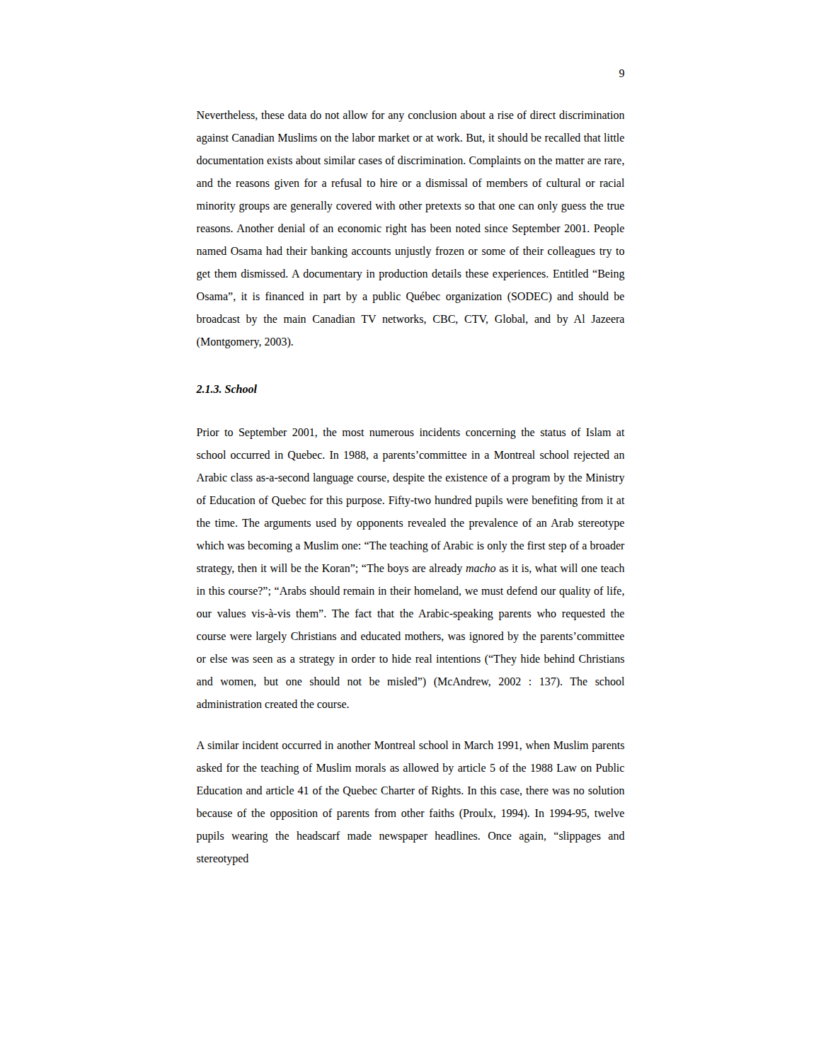9
Nevertheless, these data do not allow for any conclusion about a rise of direct discrimination against Canadian Muslims on the labor market or at work. But, it should be recalled that little documentation exists about similar cases of discrimination. Complaints on the matter are rare, and the reasons given for a refusal to hire or a dismissal of members of cultural or racial minority groups are generally covered with other pretexts so that one can only guess the true reasons. Another denial of an economic right has been noted since September 2001. People named Osama had their banking accounts unjustly frozen or some of their colleagues try to get them dismissed. A documentary in production details these experiences. Entitled “Being Osama”, it is financed in part by a public Québec organization (SODEC) and should be broadcast by the main Canadian TV networks, CBC, CTV, Global, and by Al Jazeera (Montgomery, 2003).
2.1.3. School
Prior to September 2001, the most numerous incidents concerning the status of Islam at school occurred in Quebec. In 1988, a parents’committee in a Montreal school rejected an Arabic class as-a-second language course, despite the existence of a program by the Ministry of Education of Quebec for this purpose. Fifty-two hundred pupils were benefiting from it at the time. The arguments used by opponents revealed the prevalence of an Arab stereotype which was becoming a Muslim one: “The teaching of Arabic is only the first step of a broader strategy, then it will be the Koran”; “The boys are already macho as it is, what will one teach in this course?”; “Arabs should remain in their homeland, we must defend our quality of life, our values vis-à-vis them”. The fact that the Arabic-speaking parents who requested the course were largely Christians and educated mothers, was ignored by the parents’committee or else was seen as a strategy in order to hide real intentions (“They hide behind Christians and women, but one should not be misled”) (McAndrew, 2002 : 137). The school administration created the course.
A similar incident occurred in another Montreal school in March 1991, when Muslim parents asked for the teaching of Muslim morals as allowed by article 5 of the 1988 Law on Public Education and article 41 of the Quebec Charter of Rights. In this case, there was no solution because of the opposition of parents from other faiths (Proulx, 1994). In 1994-95, twelve pupils wearing the headscarf made newspaper headlines. Once again, “slippages and stereotyped